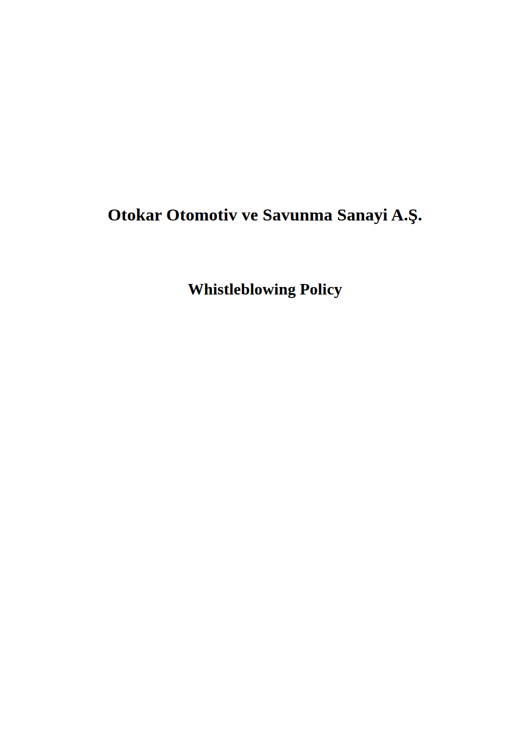Otokar Otomotiv ve Savunma Sanayi A.Ş.
Whistleblowing Policy